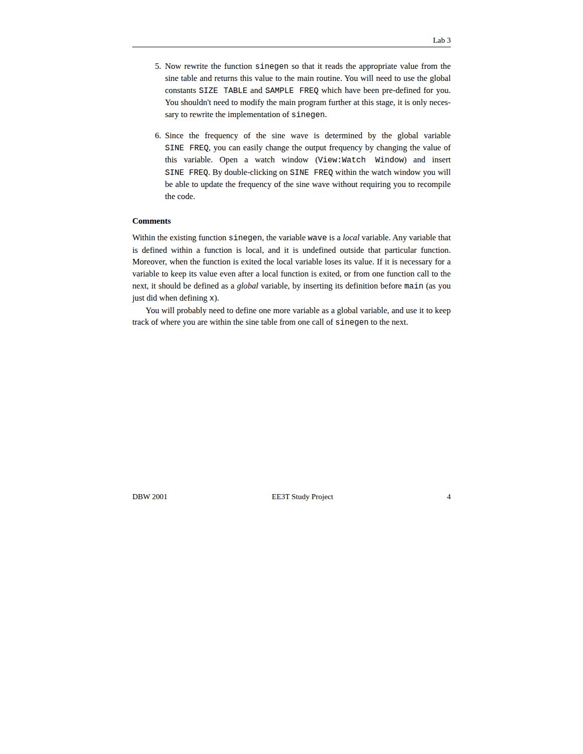Lab 3
5. Now rewrite the function sinegen so that it reads the appropriate value from the sine table and returns this value to the main routine. You will need to use the global constants SIZE TABLE and SAMPLE FREQ which have been pre-defined for you. You shouldn't need to modify the main program further at this stage, it is only necessary to rewrite the implementation of sinegen.
6. Since the frequency of the sine wave is determined by the global variable SINE FREQ, you can easily change the output frequency by changing the value of this variable. Open a watch window (View:Watch Window) and insert SINE FREQ. By double-clicking on SINE FREQ within the watch window you will be able to update the frequency of the sine wave without requiring you to recompile the code.
Comments
Within the existing function sinegen, the variable wave is a local variable. Any variable that is defined within a function is local, and it is undefined outside that particular function. Moreover, when the function is exited the local variable loses its value. If it is necessary for a variable to keep its value even after a local function is exited, or from one function call to the next, it should be defined as a global variable, by inserting its definition before main (as you just did when defining x).
You will probably need to define one more variable as a global variable, and use it to keep track of where you are within the sine table from one call of sinegen to the next.
DBW 2001
EE3T Study Project
4